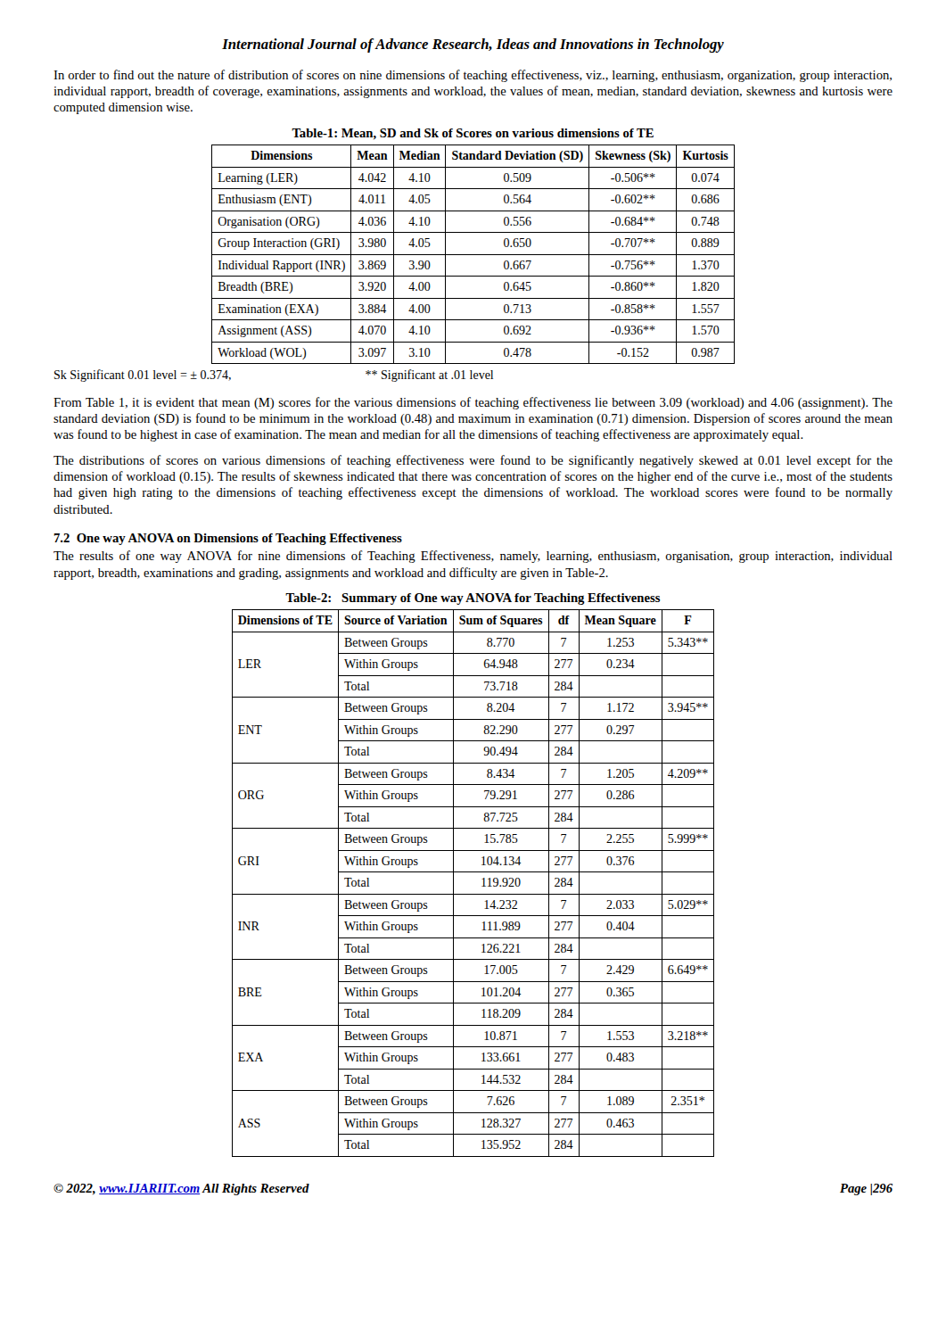International Journal of Advance Research, Ideas and Innovations in Technology
In order to find out the nature of distribution of scores on nine dimensions of teaching effectiveness, viz., learning, enthusiasm, organization, group interaction, individual rapport, breadth of coverage, examinations, assignments and workload, the values of mean, median, standard deviation, skewness and kurtosis were computed dimension wise.
Table-1: Mean, SD and Sk of Scores on various dimensions of TE
| Dimensions | Mean | Median | Standard Deviation (SD) | Skewness (Sk) | Kurtosis |
| --- | --- | --- | --- | --- | --- |
| Learning (LER) | 4.042 | 4.10 | 0.509 | -0.506** | 0.074 |
| Enthusiasm (ENT) | 4.011 | 4.05 | 0.564 | -0.602** | 0.686 |
| Organisation (ORG) | 4.036 | 4.10 | 0.556 | -0.684** | 0.748 |
| Group Interaction (GRI) | 3.980 | 4.05 | 0.650 | -0.707** | 0.889 |
| Individual Rapport (INR) | 3.869 | 3.90 | 0.667 | -0.756** | 1.370 |
| Breadth (BRE) | 3.920 | 4.00 | 0.645 | -0.860** | 1.820 |
| Examination (EXA) | 3.884 | 4.00 | 0.713 | -0.858** | 1.557 |
| Assignment (ASS) | 4.070 | 4.10 | 0.692 | -0.936** | 1.570 |
| Workload (WOL) | 3.097 | 3.10 | 0.478 | -0.152 | 0.987 |
Sk Significant 0.01 level = ± 0.374, ** Significant at .01 level
From Table 1, it is evident that mean (M) scores for the various dimensions of teaching effectiveness lie between 3.09 (workload) and 4.06 (assignment). The standard deviation (SD) is found to be minimum in the workload (0.48) and maximum in examination (0.71) dimension. Dispersion of scores around the mean was found to be highest in case of examination. The mean and median for all the dimensions of teaching effectiveness are approximately equal.
The distributions of scores on various dimensions of teaching effectiveness were found to be significantly negatively skewed at 0.01 level except for the dimension of workload (0.15). The results of skewness indicated that there was concentration of scores on the higher end of the curve i.e., most of the students had given high rating to the dimensions of teaching effectiveness except the dimensions of workload. The workload scores were found to be normally distributed.
7.2 One way ANOVA on Dimensions of Teaching Effectiveness
The results of one way ANOVA for nine dimensions of Teaching Effectiveness, namely, learning, enthusiasm, organisation, group interaction, individual rapport, breadth, examinations and grading, assignments and workload and difficulty are given in Table-2.
Table-2: Summary of One way ANOVA for Teaching Effectiveness
| Dimensions of TE | Source of Variation | Sum of Squares | df | Mean Square | F |
| --- | --- | --- | --- | --- | --- |
| LER | Between Groups | 8.770 | 7 | 1.253 | 5.343** |
| Within Groups | 64.948 | 277 | 0.234 | |
| Total | 73.718 | 284 | | |
| ENT | Between Groups | 8.204 | 7 | 1.172 | 3.945** |
| Within Groups | 82.290 | 277 | 0.297 | |
| Total | 90.494 | 284 | | |
| ORG | Between Groups | 8.434 | 7 | 1.205 | 4.209** |
| Within Groups | 79.291 | 277 | 0.286 | |
| Total | 87.725 | 284 | | |
| GRI | Between Groups | 15.785 | 7 | 2.255 | 5.999** |
| Within Groups | 104.134 | 277 | 0.376 | |
| Total | 119.920 | 284 | | |
| INR | Between Groups | 14.232 | 7 | 2.033 | 5.029** |
| Within Groups | 111.989 | 277 | 0.404 | |
| Total | 126.221 | 284 | | |
| BRE | Between Groups | 17.005 | 7 | 2.429 | 6.649** |
| Within Groups | 101.204 | 277 | 0.365 | |
| Total | 118.209 | 284 | | |
| EXA | Between Groups | 10.871 | 7 | 1.553 | 3.218** |
| Within Groups | 133.661 | 277 | 0.483 | |
| Total | 144.532 | 284 | | |
| ASS | Between Groups | 7.626 | 7 | 1.089 | 2.351* |
| Within Groups | 128.327 | 277 | 0.463 | |
| Total | 135.952 | 284 | | |
© 2022, www.IJARIIT.com All Rights Reserved
Page |296